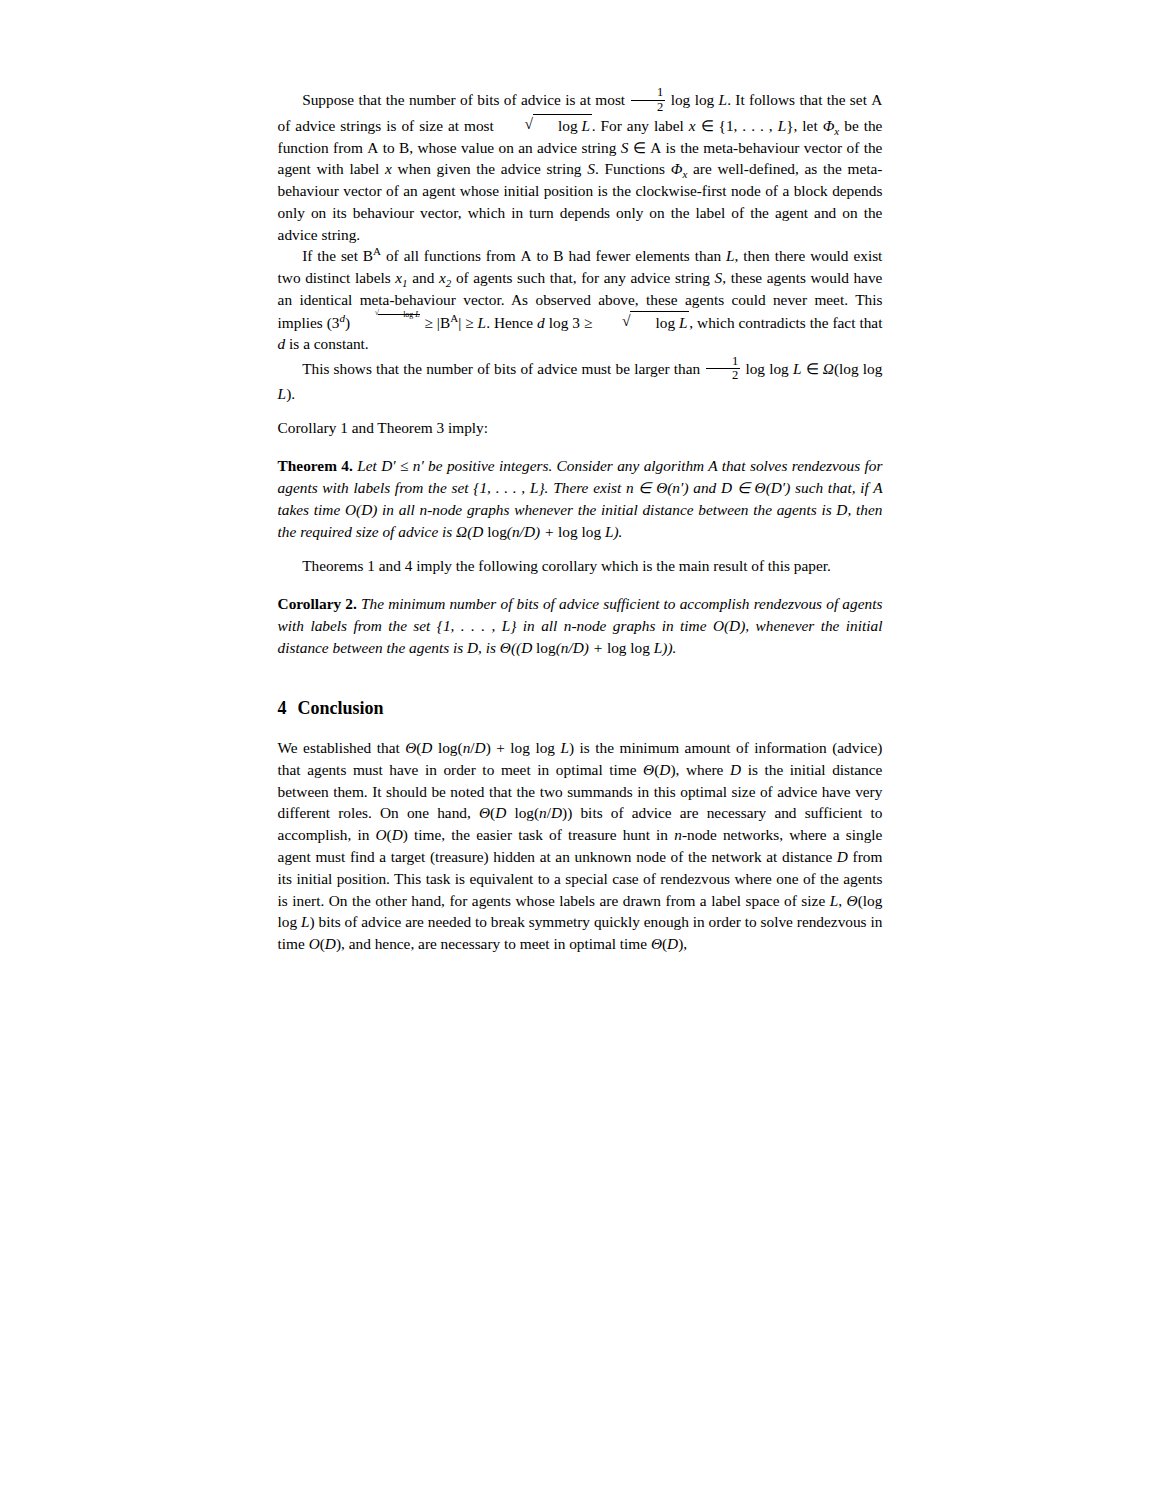Suppose that the number of bits of advice is at most 12 log log L. It follows that the set A of advice strings is of size at most log L. For any label x ∈ {1, . . . , L}, let Φx be the function from A to B, whose value on an advice string S ∈ A is the meta-behaviour vector of the agent with label x when given the advice string S. Functions Φx are well-defined, as the meta-behaviour vector of an agent whose initial position is the clockwise-first node of a block depends only on its behaviour vector, which in turn depends only on the label of the agent and on the advice string.
If the set BA of all functions from A to B had fewer elements than L, then there would exist two distinct labels x1 and x2 of agents such that, for any advice string S, these agents would have an identical meta-behaviour vector. As observed above, these agents could never meet. This implies (3d)log L ≥ |BA| ≥ L. Hence d log 3 ≥ log L, which contradicts the fact that d is a constant.
This shows that the number of bits of advice must be larger than 12 log log L ∈ Ω(log log L).
Corollary 1 and Theorem 3 imply:
Theorem 4. Let D′ ≤ n′ be positive integers. Consider any algorithm A that solves rendezvous for agents with labels from the set {1, . . . , L}. There exist n ∈ Θ(n′) and D ∈ Θ(D′) such that, if A takes time O(D) in all n-node graphs whenever the initial distance between the agents is D, then the required size of advice is Ω(D log(n/D) + log log L).
Theorems 1 and 4 imply the following corollary which is the main result of this paper.
Corollary 2. The minimum number of bits of advice sufficient to accomplish rendezvous of agents with labels from the set {1, . . . , L} in all n-node graphs in time O(D), whenever the initial distance between the agents is D, is Θ((D log(n/D) + log log L)).
4 Conclusion
We established that Θ(D log(n/D) + log log L) is the minimum amount of information (advice) that agents must have in order to meet in optimal time Θ(D), where D is the initial distance between them. It should be noted that the two summands in this optimal size of advice have very different roles. On one hand, Θ(D log(n/D)) bits of advice are necessary and sufficient to accomplish, in O(D) time, the easier task of treasure hunt in n-node networks, where a single agent must find a target (treasure) hidden at an unknown node of the network at distance D from its initial position. This task is equivalent to a special case of rendezvous where one of the agents is inert. On the other hand, for agents whose labels are drawn from a label space of size L, Θ(log log L) bits of advice are needed to break symmetry quickly enough in order to solve rendezvous in time O(D), and hence, are necessary to meet in optimal time Θ(D),